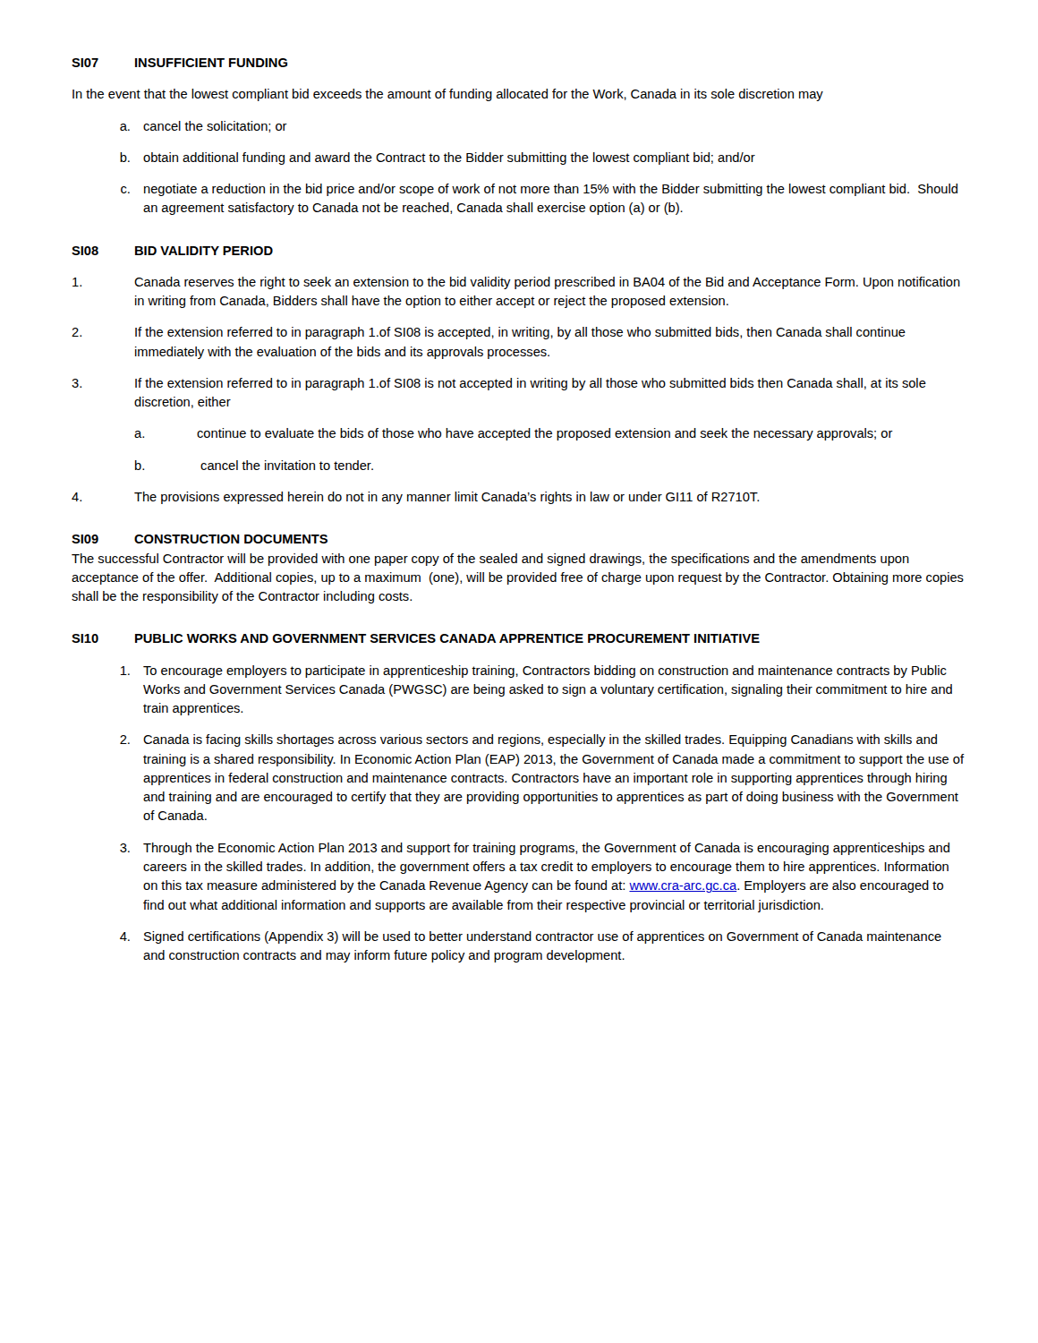SI07 INSUFFICIENT FUNDING
In the event that the lowest compliant bid exceeds the amount of funding allocated for the Work, Canada in its sole discretion may
cancel the solicitation; or
obtain additional funding and award the Contract to the Bidder submitting the lowest compliant bid; and/or
negotiate a reduction in the bid price and/or scope of work of not more than 15% with the Bidder submitting the lowest compliant bid. Should an agreement satisfactory to Canada not be reached, Canada shall exercise option (a) or (b).
SI08 BID VALIDITY PERIOD
1.
Canada reserves the right to seek an extension to the bid validity period prescribed in BA04 of the Bid and Acceptance Form. Upon notification in writing from Canada, Bidders shall have the option to either accept or reject the proposed extension.
2.
If the extension referred to in paragraph 1.of SI08 is accepted, in writing, by all those who submitted bids, then Canada shall continue immediately with the evaluation of the bids and its approvals processes.
3.
If the extension referred to in paragraph 1.of SI08 is not accepted in writing by all those who submitted bids then Canada shall, at its sole discretion, either
a.
continue to evaluate the bids of those who have accepted the proposed extension and seek the necessary approvals; or
b.
cancel the invitation to tender.
4.
The provisions expressed herein do not in any manner limit Canada’s rights in law or under GI11 of R2710T.
SI09 CONSTRUCTION DOCUMENTS
The successful Contractor will be provided with one paper copy of the sealed and signed drawings, the specifications and the amendments upon acceptance of the offer. Additional copies, up to a maximum (one), will be provided free of charge upon request by the Contractor. Obtaining more copies shall be the responsibility of the Contractor including costs.
SI10 PUBLIC WORKS AND GOVERNMENT SERVICES CANADA APPRENTICE PROCUREMENT INITIATIVE
To encourage employers to participate in apprenticeship training, Contractors bidding on construction and maintenance contracts by Public Works and Government Services Canada (PWGSC) are being asked to sign a voluntary certification, signaling their commitment to hire and train apprentices.
Canada is facing skills shortages across various sectors and regions, especially in the skilled trades. Equipping Canadians with skills and training is a shared responsibility. In Economic Action Plan (EAP) 2013, the Government of Canada made a commitment to support the use of apprentices in federal construction and maintenance contracts. Contractors have an important role in supporting apprentices through hiring and training and are encouraged to certify that they are providing opportunities to apprentices as part of doing business with the Government of Canada.
Through the Economic Action Plan 2013 and support for training programs, the Government of Canada is encouraging apprenticeships and careers in the skilled trades. In addition, the government offers a tax credit to employers to encourage them to hire apprentices. Information on this tax measure administered by the Canada Revenue Agency can be found at: www.cra-arc.gc.ca. Employers are also encouraged to find out what additional information and supports are available from their respective provincial or territorial jurisdiction.
Signed certifications (Appendix 3) will be used to better understand contractor use of apprentices on Government of Canada maintenance and construction contracts and may inform future policy and program development.